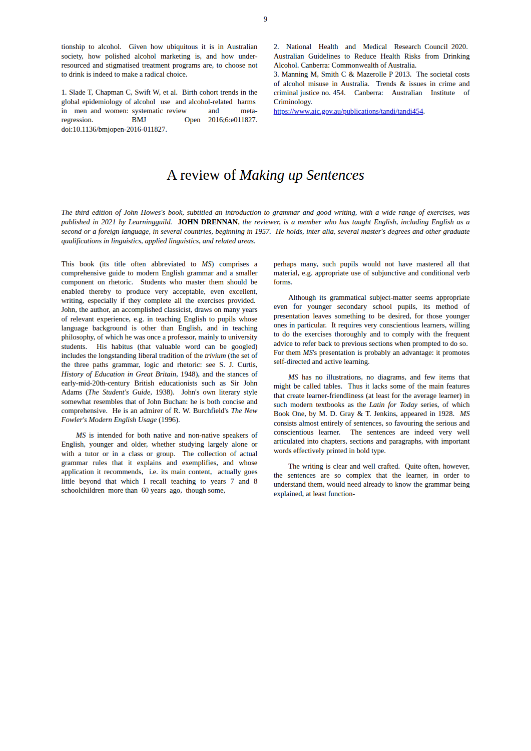9
tionship to alcohol. Given how ubiquitous it is in Australian society, how polished alcohol marketing is, and how under-resourced and stigmatised treatment programs are, to choose not to drink is indeed to make a radical choice.
1. Slade T, Chapman C, Swift W, et al. Birth cohort trends in the global epidemiology of alcohol use and alcohol-related harms in men and women: systematic review and meta-regression. BMJ Open 2016;6:e011827. doi:10.1136/bmjopen-2016-011827.
2. National Health and Medical Research Council 2020. Australian Guidelines to Reduce Health Risks from Drinking Alcohol. Canberra: Commonwealth of Australia.
3. Manning M, Smith C & Mazerolle P 2013. The societal costs of alcohol misuse in Australia. Trends & issues in crime and criminal justice no. 454. Canberra: Australian Institute of Criminology.
https://www.aic.gov.au/publications/tandi/tandi454.
A review of Making up Sentences
The third edition of John Howes's book, subtitled an introduction to grammar and good writing, with a wide range of exercises, was published in 2021 by Learningguild. JOHN DRENNAN, the reviewer, is a member who has taught English, including English as a second or a foreign language, in several countries, beginning in 1957. He holds, inter alia, several master's degrees and other graduate qualifications in linguistics, applied linguistics, and related areas.
This book (its title often abbreviated to MS) comprises a comprehensive guide to modern English grammar and a smaller component on rhetoric. Students who master them should be enabled thereby to produce very acceptable, even excellent, writing, especially if they complete all the exercises provided. John, the author, an accomplished classicist, draws on many years of relevant experience, e.g. in teaching English to pupils whose language background is other than English, and in teaching philosophy, of which he was once a professor, mainly to university students. His habitus (that valuable word can be googled) includes the longstanding liberal tradition of the trivium (the set of the three paths grammar, logic and rhetoric: see S. J. Curtis, History of Education in Great Britain, 1948), and the stances of early-mid-20th-century British educationists such as Sir John Adams (The Student's Guide, 1938). John's own literary style somewhat resembles that of John Buchan: he is both concise and comprehensive. He is an admirer of R. W. Burchfield's The New Fowler's Modern English Usage (1996).
MS is intended for both native and non-native speakers of English, younger and older, whether studying largely alone or with a tutor or in a class or group. The collection of actual grammar rules that it explains and exemplifies, and whose application it recommends, i.e. its main content, actually goes little beyond that which I recall teaching to years 7 and 8 schoolchildren more than 60 years ago, though some,
perhaps many, such pupils would not have mastered all that material, e.g. appropriate use of subjunctive and conditional verb forms.
Although its grammatical subject-matter seems appropriate even for younger secondary school pupils, its method of presentation leaves something to be desired, for those younger ones in particular. It requires very conscientious learners, willing to do the exercises thoroughly and to comply with the frequent advice to refer back to previous sections when prompted to do so. For them MS's presentation is probably an advantage: it promotes self-directed and active learning.
MS has no illustrations, no diagrams, and few items that might be called tables. Thus it lacks some of the main features that create learner-friendliness (at least for the average learner) in such modern textbooks as the Latin for Today series, of which Book One, by M. D. Gray & T. Jenkins, appeared in 1928. MS consists almost entirely of sentences, so favouring the serious and conscientious learner. The sentences are indeed very well articulated into chapters, sections and paragraphs, with important words effectively printed in bold type.
The writing is clear and well crafted. Quite often, however, the sentences are so complex that the learner, in order to understand them, would need already to know the grammar being explained, at least function-